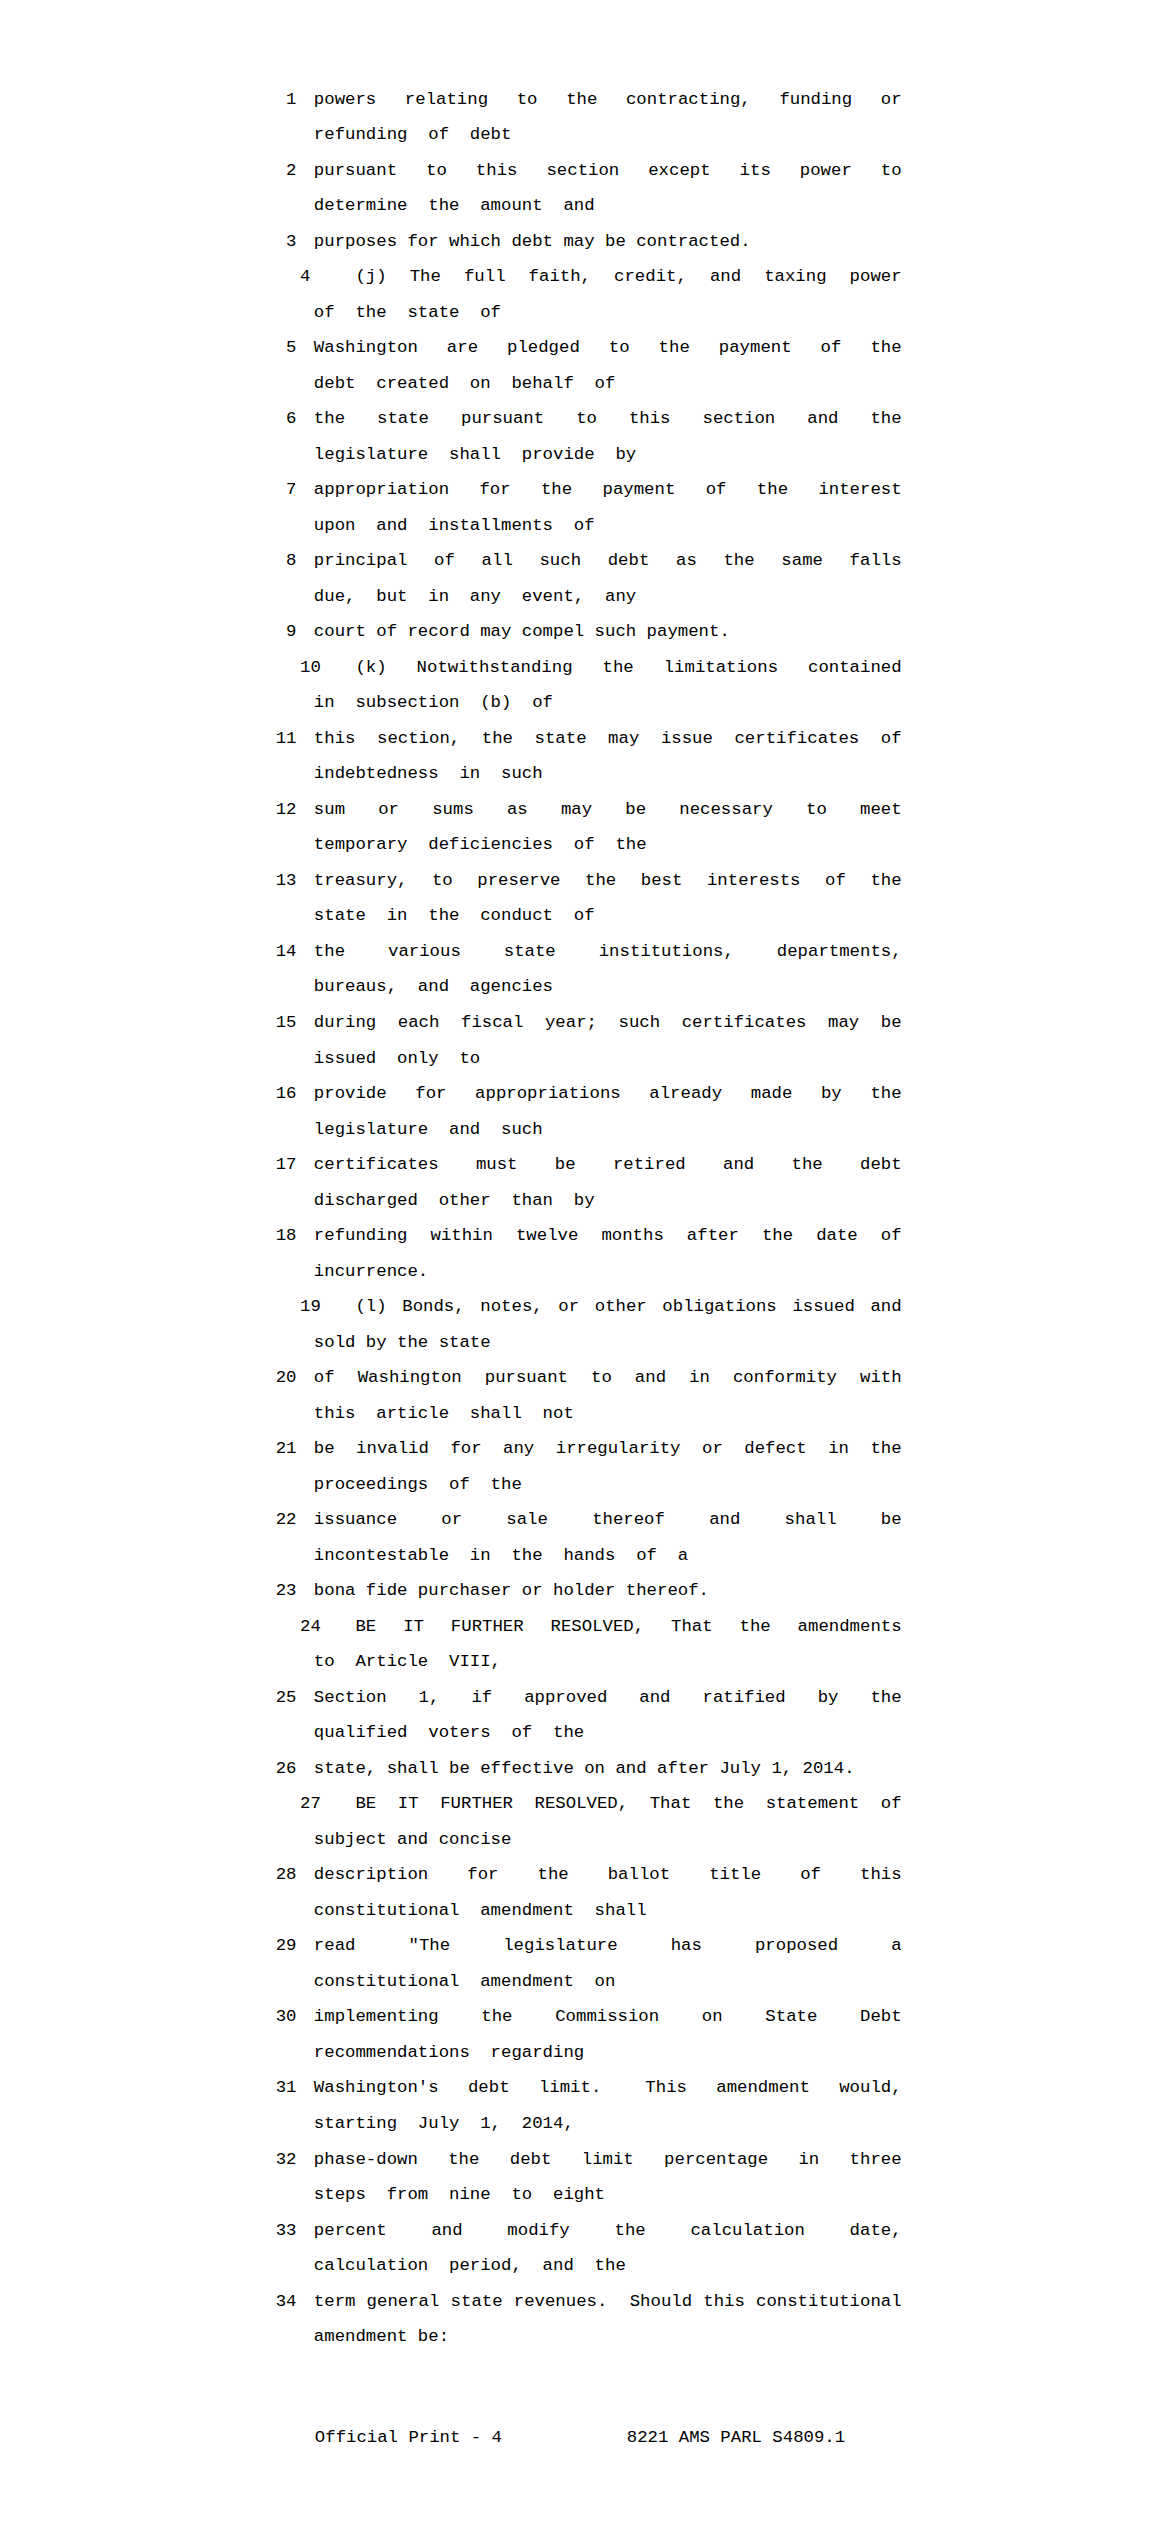powers relating to the contracting, funding or refunding of debt
pursuant to this section except its power to determine the amount and
purposes for which debt may be contracted.
(j) The full faith, credit, and taxing power of the state of
Washington are pledged to the payment of the debt created on behalf of
the state pursuant to this section and the legislature shall provide by
appropriation for the payment of the interest upon and installments of
principal of all such debt as the same falls due, but in any event, any
court of record may compel such payment.
(k) Notwithstanding the limitations contained in subsection (b) of
this section, the state may issue certificates of indebtedness in such
sum or sums as may be necessary to meet temporary deficiencies of the
treasury, to preserve the best interests of the state in the conduct of
the various state institutions, departments, bureaus, and agencies
during each fiscal year; such certificates may be issued only to
provide for appropriations already made by the legislature and such
certificates must be retired and the debt discharged other than by
refunding within twelve months after the date of incurrence.
(l) Bonds, notes, or other obligations issued and sold by the state
of Washington pursuant to and in conformity with this article shall not
be invalid for any irregularity or defect in the proceedings of the
issuance or sale thereof and shall be incontestable in the hands of a
bona fide purchaser or holder thereof.
BE IT FURTHER RESOLVED, That the amendments to Article VIII,
Section 1, if approved and ratified by the qualified voters of the
state, shall be effective on and after July 1, 2014.
BE IT FURTHER RESOLVED, That the statement of subject and concise
description for the ballot title of this constitutional amendment shall
read "The legislature has proposed a constitutional amendment on
implementing the Commission on State Debt recommendations regarding
Washington's debt limit. This amendment would, starting July 1, 2014,
phase-down the debt limit percentage in three steps from nine to eight
percent and modify the calculation date, calculation period, and the
term general state revenues. Should this constitutional amendment be:
Official Print - 4 8221 AMS PARL S4809.1